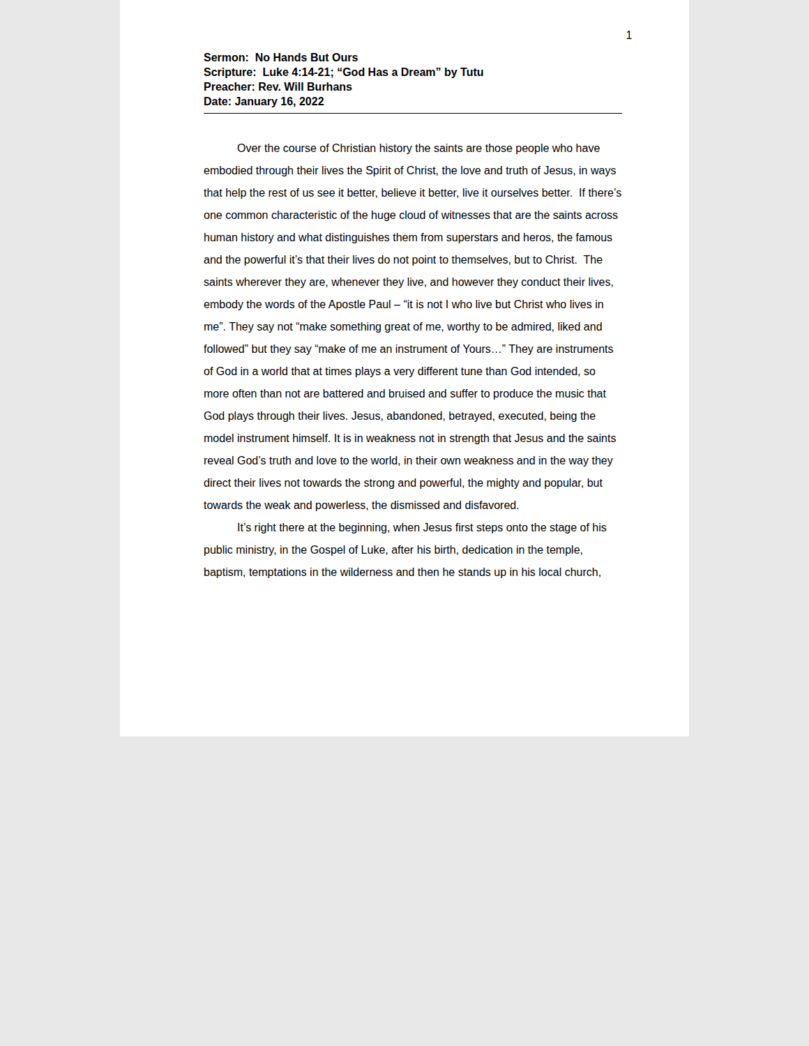1
Sermon: No Hands But Ours
Scripture: Luke 4:14-21; “God Has a Dream” by Tutu
Preacher: Rev. Will Burhans
Date: January 16, 2022
Over the course of Christian history the saints are those people who have embodied through their lives the Spirit of Christ, the love and truth of Jesus, in ways that help the rest of us see it better, believe it better, live it ourselves better. If there’s one common characteristic of the huge cloud of witnesses that are the saints across human history and what distinguishes them from superstars and heros, the famous and the powerful it’s that their lives do not point to themselves, but to Christ. The saints wherever they are, whenever they live, and however they conduct their lives, embody the words of the Apostle Paul – “it is not I who live but Christ who lives in me”. They say not “make something great of me, worthy to be admired, liked and followed” but they say “make of me an instrument of Yours…” They are instruments of God in a world that at times plays a very different tune than God intended, so more often than not are battered and bruised and suffer to produce the music that God plays through their lives. Jesus, abandoned, betrayed, executed, being the model instrument himself. It is in weakness not in strength that Jesus and the saints reveal God’s truth and love to the world, in their own weakness and in the way they direct their lives not towards the strong and powerful, the mighty and popular, but towards the weak and powerless, the dismissed and disfavored.
It’s right there at the beginning, when Jesus first steps onto the stage of his public ministry, in the Gospel of Luke, after his birth, dedication in the temple, baptism, temptations in the wilderness and then he stands up in his local church,